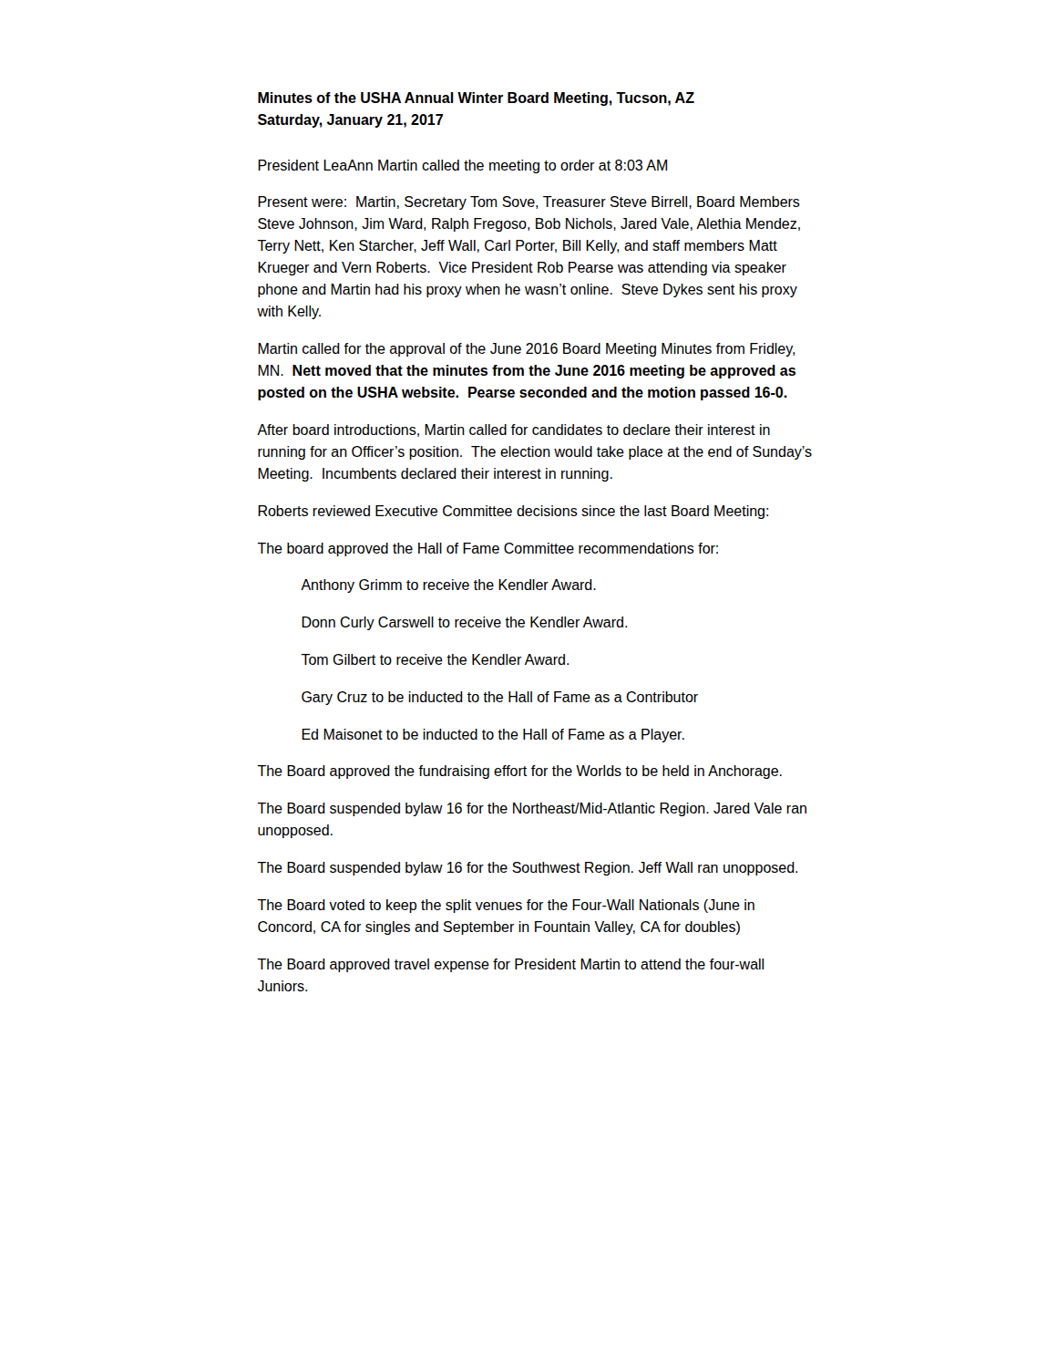Minutes of the USHA Annual Winter Board Meeting, Tucson, AZ Saturday, January 21, 2017
President LeaAnn Martin called the meeting to order at 8:03 AM
Present were: Martin, Secretary Tom Sove, Treasurer Steve Birrell, Board Members Steve Johnson, Jim Ward, Ralph Fregoso, Bob Nichols, Jared Vale, Alethia Mendez, Terry Nett, Ken Starcher, Jeff Wall, Carl Porter, Bill Kelly, and staff members Matt Krueger and Vern Roberts. Vice President Rob Pearse was attending via speaker phone and Martin had his proxy when he wasn’t online. Steve Dykes sent his proxy with Kelly.
Martin called for the approval of the June 2016 Board Meeting Minutes from Fridley, MN. Nett moved that the minutes from the June 2016 meeting be approved as posted on the USHA website. Pearse seconded and the motion passed 16-0.
After board introductions, Martin called for candidates to declare their interest in running for an Officer’s position. The election would take place at the end of Sunday’s Meeting. Incumbents declared their interest in running.
Roberts reviewed Executive Committee decisions since the last Board Meeting:
The board approved the Hall of Fame Committee recommendations for:
Anthony Grimm to receive the Kendler Award.
Donn Curly Carswell to receive the Kendler Award.
Tom Gilbert to receive the Kendler Award.
Gary Cruz to be inducted to the Hall of Fame as a Contributor
Ed Maisonet to be inducted to the Hall of Fame as a Player.
The Board approved the fundraising effort for the Worlds to be held in Anchorage.
The Board suspended bylaw 16 for the Northeast/Mid-Atlantic Region. Jared Vale ran unopposed.
The Board suspended bylaw 16 for the Southwest Region. Jeff Wall ran unopposed.
The Board voted to keep the split venues for the Four-Wall Nationals (June in Concord, CA for singles and September in Fountain Valley, CA for doubles)
The Board approved travel expense for President Martin to attend the four-wall Juniors.